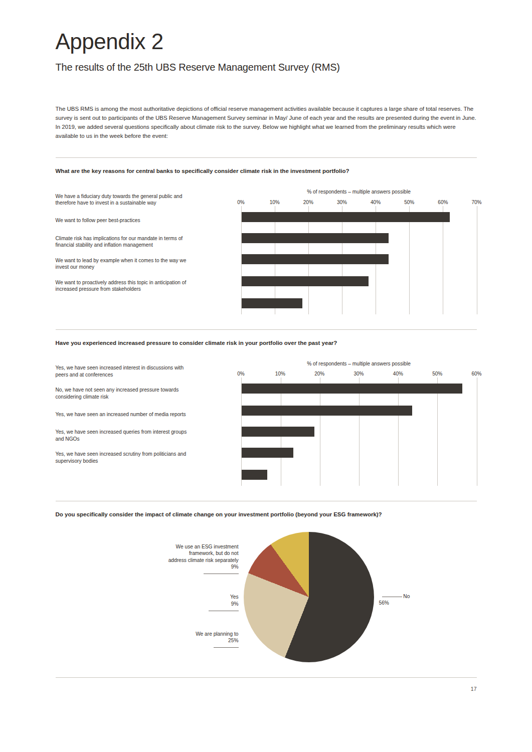Appendix 2
The results of the 25th UBS Reserve Management Survey (RMS)
The UBS RMS is among the most authoritative depictions of official reserve management activities available because it captures a large share of total reserves. The survey is sent out to participants of the UBS Reserve Management Survey seminar in May/ June of each year and the results are presented during the event in June. In 2019, we added several questions specifically about climate risk to the survey. Below we highlight what we learned from the preliminary results which were available to us in the week before the event:
What are the key reasons for central banks to specifically consider climate risk in the investment portfolio?
We have a fiduciary duty towards the general public and
therefore have to invest in a sustainable way
We want to follow peer best-practices
Climate risk has implications for our mandate in terms of
financial stability and inflation management
We want to lead by example when it comes to the way we
invest our money
We want to proactively address this topic in anticipation of
increased pressure from stakeholders
% of respondents – multiple answers possible
0%
10%
20%
30%
40%
50%
60%
70%
Have you experienced increased pressure to consider climate risk in your portfolio over the past year?
Yes, we have seen increased interest in discussions with
peers and at conferences
No, we have not seen any increased pressure towards
considering climate risk
Yes, we have seen an increased number of media reports
Yes, we have seen increased queries from interest groups
and NGOs
Yes, we have seen increased scrutiny from politicians and
supervisory bodies
% of respondents – multiple answers possible
0%
10%
20%
30%
40%
50%
60%
Do you specifically consider the impact of climate change on your investment portfolio (beyond your ESG framework)?
We use an ESG investment
framework, but do not
address climate risk separately
9%
Yes
9%
We are planning to
25%
No
56%
17